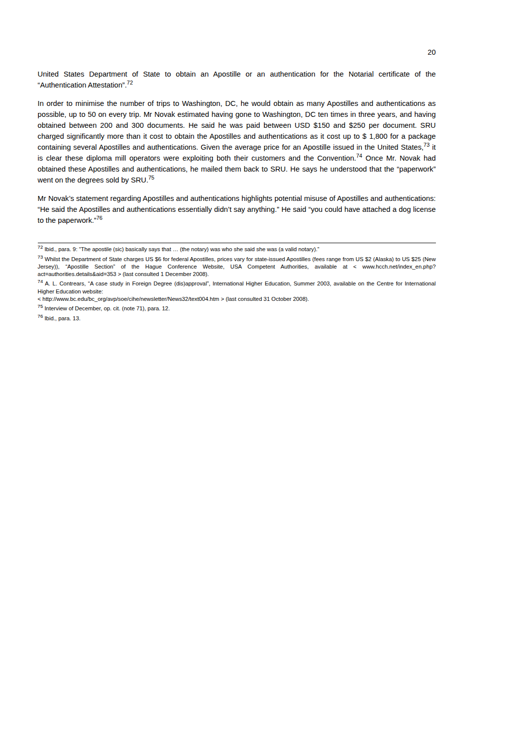20
United States Department of State to obtain an Apostille or an authentication for the Notarial certificate of the “Authentication Attestation”.72
In order to minimise the number of trips to Washington, DC, he would obtain as many Apostilles and authentications as possible, up to 50 on every trip. Mr Novak estimated having gone to Washington, DC ten times in three years, and having obtained between 200 and 300 documents. He said he was paid between USD $150 and $250 per document. SRU charged significantly more than it cost to obtain the Apostilles and authentications as it cost up to $ 1,800 for a package containing several Apostilles and authentications. Given the average price for an Apostille issued in the United States,73 it is clear these diploma mill operators were exploiting both their customers and the Convention.74 Once Mr. Novak had obtained these Apostilles and authentications, he mailed them back to SRU. He says he understood that the “paperwork” went on the degrees sold by SRU.75
Mr Novak’s statement regarding Apostilles and authentications highlights potential misuse of Apostilles and authentications: “He said the Apostilles and authentications essentially didn’t say anything.” He said “you could have attached a dog license to the paperwork.”76
72 Ibid., para. 9: “The apostile (sic) basically says that … (the notary) was who she said she was (a valid notary).”
73 Whilst the Department of State charges US $6 for federal Apostilles, prices vary for state-issued Apostilles (fees range from US $2 (Alaska) to US $25 (New Jersey)), “Apostille Section” of the Hague Conference Website, USA Competent Authorities, available at < www.hcch.net/index_en.php?act=authorities.details&aid=353 > (last consulted 1 December 2008).
74 A. L. Contrears, “A case study in Foreign Degree (dis)approval”, International Higher Education, Summer 2003, available on the Centre for International Higher Education website:
< http://www.bc.edu/bc_org/avp/soe/cihe/newsletter/News32/text004.htm > (last consulted 31 October 2008).
75 Interview of December, op. cit. (note 71), para. 12.
76 Ibid., para. 13.